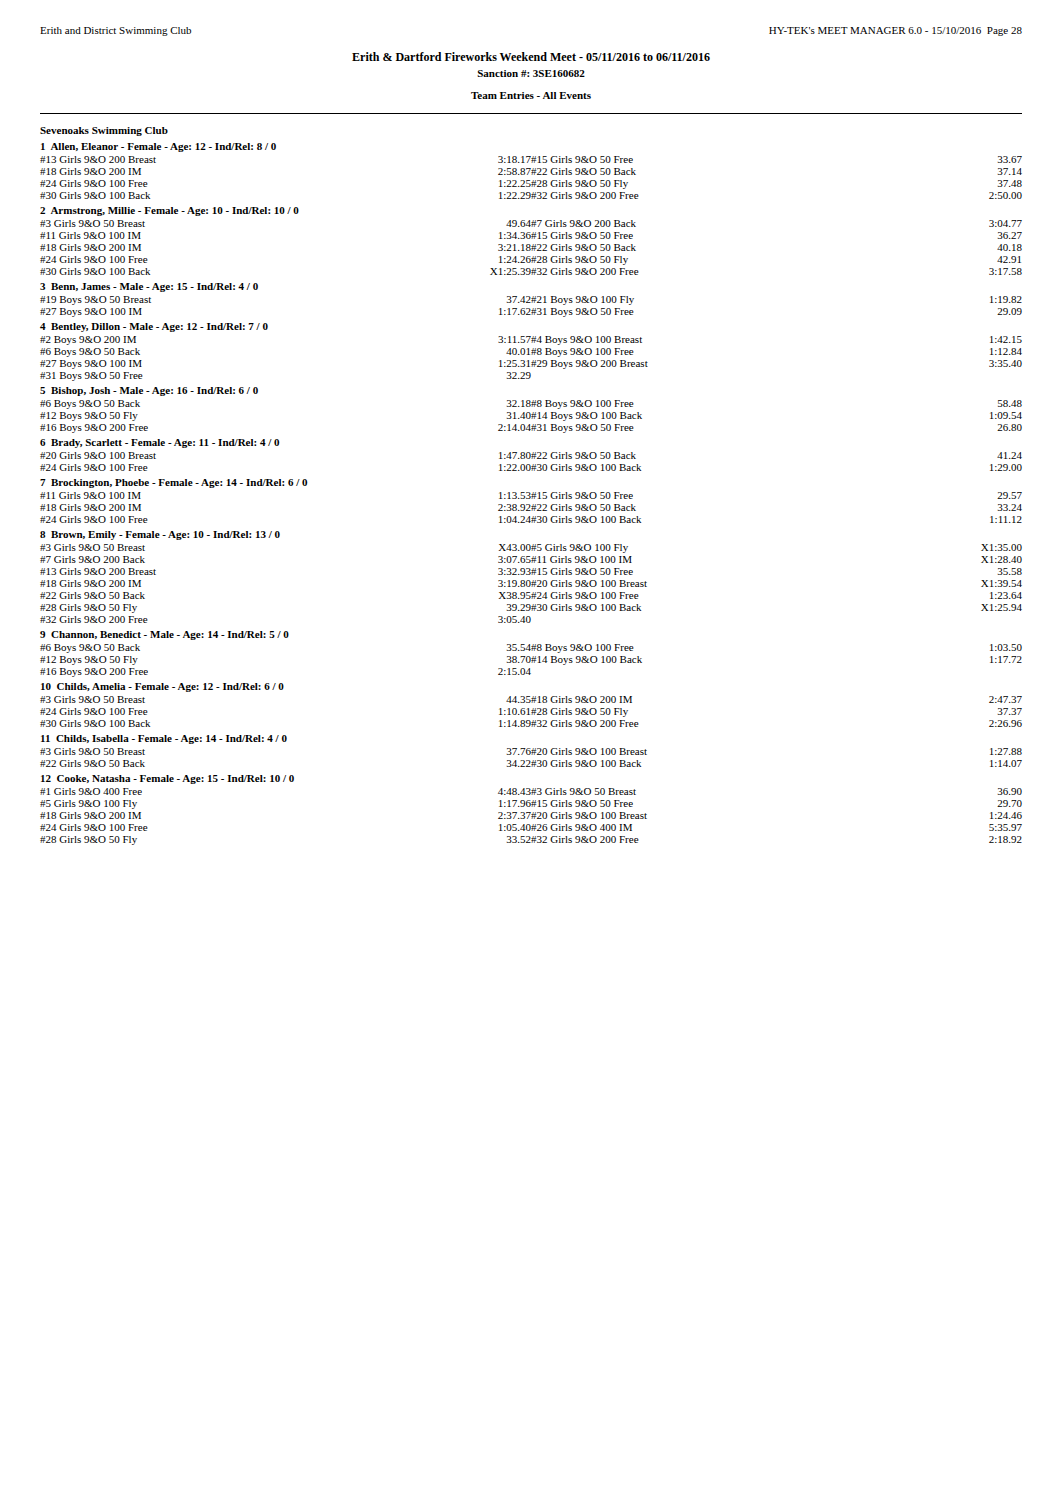Erith and District Swimming Club
HY-TEK's MEET MANAGER 6.0 - 15/10/2016 Page 28
Erith & Dartford Fireworks Weekend Meet - 05/11/2016 to 06/11/2016
Sanction #: 3SE160682
Team Entries - All Events
Sevenoaks Swimming Club
1 Allen, Eleanor - Female - Age: 12 - Ind/Rel: 8 / 0
| #13 Girls 9&O 200 Breast | 3:18.17 | #15 Girls 9&O 50 Free | 33.67 |
| #18 Girls 9&O 200 IM | 2:58.87 | #22 Girls 9&O 50 Back | 37.14 |
| #24 Girls 9&O 100 Free | 1:22.25 | #28 Girls 9&O 50 Fly | 37.48 |
| #30 Girls 9&O 100 Back | 1:22.29 | #32 Girls 9&O 200 Free | 2:50.00 |
2 Armstrong, Millie - Female - Age: 10 - Ind/Rel: 10 / 0
| #3 Girls 9&O 50 Breast | 49.64 | #7 Girls 9&O 200 Back | 3:04.77 |
| #11 Girls 9&O 100 IM | 1:34.36 | #15 Girls 9&O 50 Free | 36.27 |
| #18 Girls 9&O 200 IM | 3:21.18 | #22 Girls 9&O 50 Back | 40.18 |
| #24 Girls 9&O 100 Free | 1:24.26 | #28 Girls 9&O 50 Fly | 42.91 |
| #30 Girls 9&O 100 Back | X1:25.39 | #32 Girls 9&O 200 Free | 3:17.58 |
3 Benn, James - Male - Age: 15 - Ind/Rel: 4 / 0
| #19 Boys 9&O 50 Breast | 37.42 | #21 Boys 9&O 100 Fly | 1:19.82 |
| #27 Boys 9&O 100 IM | 1:17.62 | #31 Boys 9&O 50 Free | 29.09 |
4 Bentley, Dillon - Male - Age: 12 - Ind/Rel: 7 / 0
| #2 Boys 9&O 200 IM | 3:11.57 | #4 Boys 9&O 100 Breast | 1:42.15 |
| #6 Boys 9&O 50 Back | 40.01 | #8 Boys 9&O 100 Free | 1:12.84 |
| #27 Boys 9&O 100 IM | 1:25.31 | #29 Boys 9&O 200 Breast | 3:35.40 |
| #31 Boys 9&O 50 Free | 32.29 | | |
5 Bishop, Josh - Male - Age: 16 - Ind/Rel: 6 / 0
| #6 Boys 9&O 50 Back | 32.18 | #8 Boys 9&O 100 Free | 58.48 |
| #12 Boys 9&O 50 Fly | 31.40 | #14 Boys 9&O 100 Back | 1:09.54 |
| #16 Boys 9&O 200 Free | 2:14.04 | #31 Boys 9&O 50 Free | 26.80 |
6 Brady, Scarlett - Female - Age: 11 - Ind/Rel: 4 / 0
| #20 Girls 9&O 100 Breast | 1:47.80 | #22 Girls 9&O 50 Back | 41.24 |
| #24 Girls 9&O 100 Free | 1:22.00 | #30 Girls 9&O 100 Back | 1:29.00 |
7 Brockington, Phoebe - Female - Age: 14 - Ind/Rel: 6 / 0
| #11 Girls 9&O 100 IM | 1:13.53 | #15 Girls 9&O 50 Free | 29.57 |
| #18 Girls 9&O 200 IM | 2:38.92 | #22 Girls 9&O 50 Back | 33.24 |
| #24 Girls 9&O 100 Free | 1:04.24 | #30 Girls 9&O 100 Back | 1:11.12 |
8 Brown, Emily - Female - Age: 10 - Ind/Rel: 13 / 0
| #3 Girls 9&O 50 Breast | X43.00 | #5 Girls 9&O 100 Fly | X1:35.00 |
| #7 Girls 9&O 200 Back | 3:07.65 | #11 Girls 9&O 100 IM | X1:28.40 |
| #13 Girls 9&O 200 Breast | 3:32.93 | #15 Girls 9&O 50 Free | 35.58 |
| #18 Girls 9&O 200 IM | 3:19.80 | #20 Girls 9&O 100 Breast | X1:39.54 |
| #22 Girls 9&O 50 Back | X38.95 | #24 Girls 9&O 100 Free | 1:23.64 |
| #28 Girls 9&O 50 Fly | 39.29 | #30 Girls 9&O 100 Back | X1:25.94 |
| #32 Girls 9&O 200 Free | 3:05.40 | | |
9 Channon, Benedict - Male - Age: 14 - Ind/Rel: 5 / 0
| #6 Boys 9&O 50 Back | 35.54 | #8 Boys 9&O 100 Free | 1:03.50 |
| #12 Boys 9&O 50 Fly | 38.70 | #14 Boys 9&O 100 Back | 1:17.72 |
| #16 Boys 9&O 200 Free | 2:15.04 | | |
10 Childs, Amelia - Female - Age: 12 - Ind/Rel: 6 / 0
| #3 Girls 9&O 50 Breast | 44.35 | #18 Girls 9&O 200 IM | 2:47.37 |
| #24 Girls 9&O 100 Free | 1:10.61 | #28 Girls 9&O 50 Fly | 37.37 |
| #30 Girls 9&O 100 Back | 1:14.89 | #32 Girls 9&O 200 Free | 2:26.96 |
11 Childs, Isabella - Female - Age: 14 - Ind/Rel: 4 / 0
| #3 Girls 9&O 50 Breast | 37.76 | #20 Girls 9&O 100 Breast | 1:27.88 |
| #22 Girls 9&O 50 Back | 34.22 | #30 Girls 9&O 100 Back | 1:14.07 |
12 Cooke, Natasha - Female - Age: 15 - Ind/Rel: 10 / 0
| #1 Girls 9&O 400 Free | 4:48.43 | #3 Girls 9&O 50 Breast | 36.90 |
| #5 Girls 9&O 100 Fly | 1:17.96 | #15 Girls 9&O 50 Free | 29.70 |
| #18 Girls 9&O 200 IM | 2:37.37 | #20 Girls 9&O 100 Breast | 1:24.46 |
| #24 Girls 9&O 100 Free | 1:05.40 | #26 Girls 9&O 400 IM | 5:35.97 |
| #28 Girls 9&O 50 Fly | 33.52 | #32 Girls 9&O 200 Free | 2:18.92 |